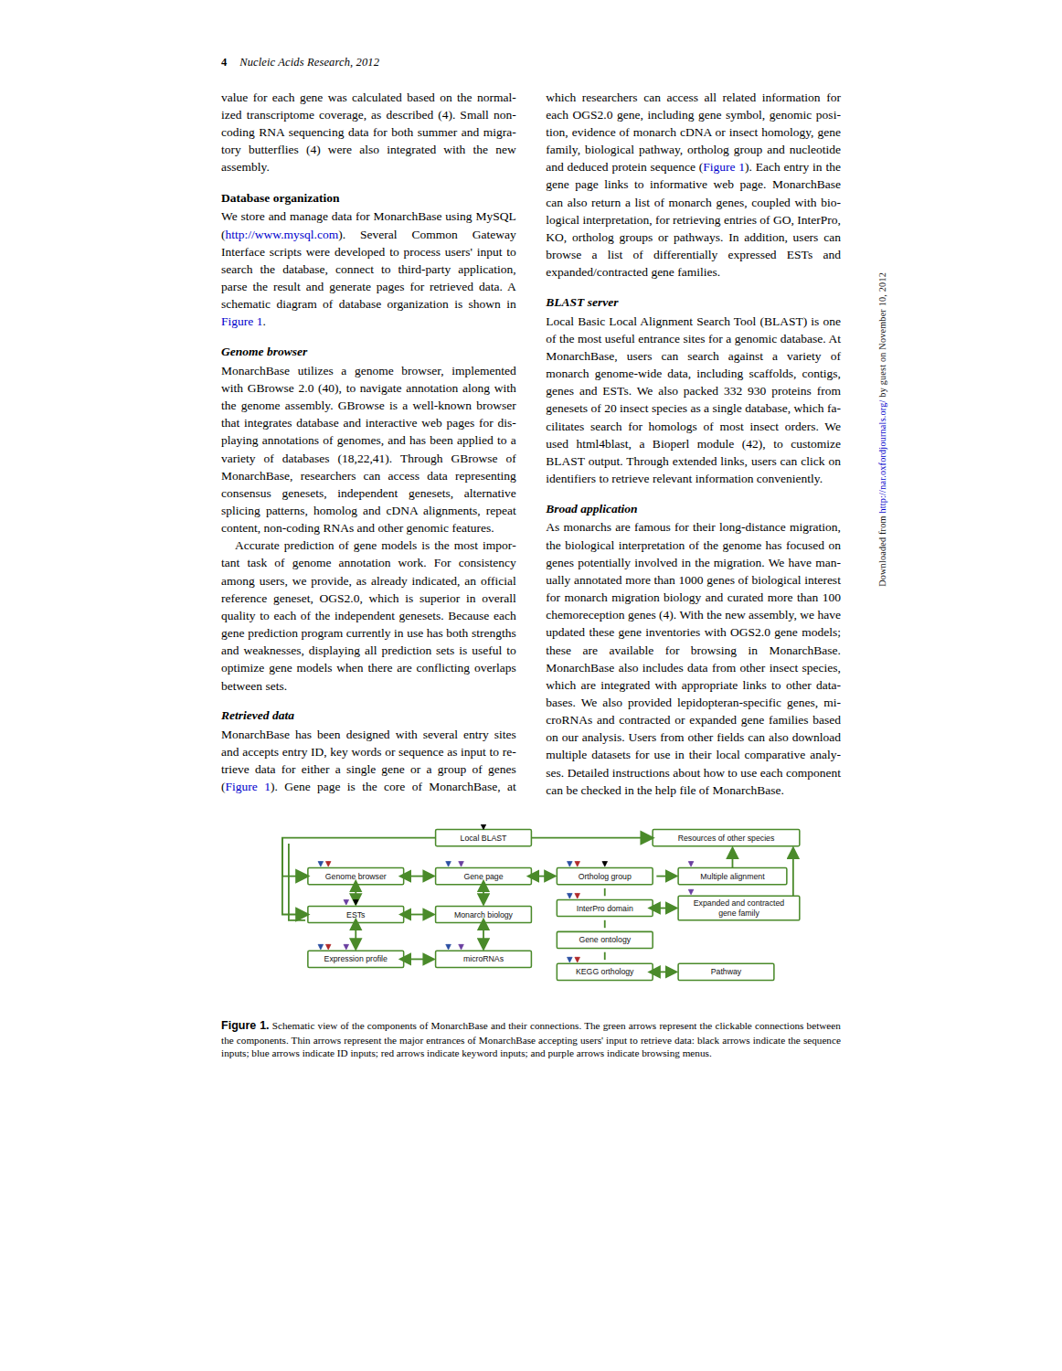4 Nucleic Acids Research, 2012
Downloaded from http://nar.oxfordjournals.org/ by guest on November 10, 2012
value for each gene was calculated based on the normalized transcriptome coverage, as described (4). Small non-coding RNA sequencing data for both summer and migratory butterflies (4) were also integrated with the new assembly.
Database organization
We store and manage data for MonarchBase using MySQL (http://www.mysql.com). Several Common Gateway Interface scripts were developed to process users' input to search the database, connect to third-party application, parse the result and generate pages for retrieved data. A schematic diagram of database organization is shown in Figure 1.
Genome browser
MonarchBase utilizes a genome browser, implemented with GBrowse 2.0 (40), to navigate annotation along with the genome assembly. GBrowse is a well-known browser that integrates database and interactive web pages for displaying annotations of genomes, and has been applied to a variety of databases (18,22,41). Through GBrowse of MonarchBase, researchers can access data representing consensus genesets, independent genesets, alternative splicing patterns, homolog and cDNA alignments, repeat content, non-coding RNAs and other genomic features.
Accurate prediction of gene models is the most important task of genome annotation work. For consistency among users, we provide, as already indicated, an official reference geneset, OGS2.0, which is superior in overall quality to each of the independent genesets. Because each gene prediction program currently in use has both strengths and weaknesses, displaying all prediction sets is useful to optimize gene models when there are conflicting overlaps between sets.
Retrieved data
MonarchBase has been designed with several entry sites and accepts entry ID, key words or sequence as input to retrieve data for either a single gene or a group of genes (Figure 1). Gene page is the core of MonarchBase, at which researchers can access all related information for each OGS2.0 gene, including gene symbol, genomic position, evidence of monarch cDNA or insect homology, gene family, biological pathway, ortholog group and nucleotide and deduced protein sequence (Figure 1). Each entry in the gene page links to informative web page. MonarchBase can also return a list of monarch genes, coupled with biological interpretation, for retrieving entries of GO, InterPro, KO, ortholog groups or pathways. In addition, users can browse a list of differentially expressed ESTs and expanded/contracted gene families.
BLAST server
Local Basic Local Alignment Search Tool (BLAST) is one of the most useful entrance sites for a genomic database. At MonarchBase, users can search against a variety of monarch genome-wide data, including scaffolds, contigs, genes and ESTs. We also packed 332 930 proteins from genesets of 20 insect species as a single database, which facilitates search for homologs of most insect orders. We used html4blast, a Bioperl module (42), to customize BLAST output. Through extended links, users can click on identifiers to retrieve relevant information conveniently.
Broad application
As monarchs are famous for their long-distance migration, the biological interpretation of the genome has focused on genes potentially involved in the migration. We have manually annotated more than 1000 genes of biological interest for monarch migration biology and curated more than 100 chemoreception genes (4). With the new assembly, we have updated these gene inventories with OGS2.0 gene models; these are available for browsing in MonarchBase. MonarchBase also includes data from other insect species, which are integrated with appropriate links to other databases. We also provided lepidopteran-specific genes, microRNAs and contracted or expanded gene families based on our analysis. Users from other fields can also download multiple datasets for use in their local comparative analyses. Detailed instructions about how to use each component can be checked in the help file of MonarchBase.
Local BLAST Resources of other species Genome browser Gene page Ortholog group Multiple alignment InterPro domain Expanded and contracted gene family ESTs Monarch biology Gene ontology Expression profile microRNAs KEGG orthology Pathway
Figure 1. Schematic view of the components of MonarchBase and their connections. The green arrows represent the clickable connections between the components. Thin arrows represent the major entrances of MonarchBase accepting users' input to retrieve data: black arrows indicate the sequence inputs; blue arrows indicate ID inputs; red arrows indicate keyword inputs; and purple arrows indicate browsing menus.